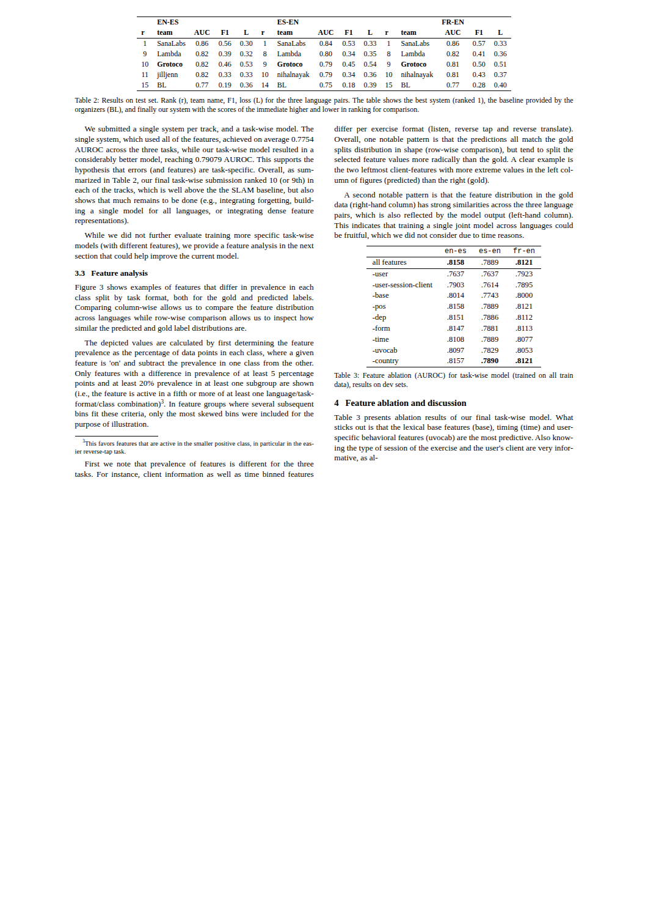| | EN-ES | | | | | ES-EN | | | | | | FR-EN | | |
| --- | --- | --- | --- | --- | --- | --- | --- | --- | --- | --- | --- | --- | --- | --- |
| r | team | AUC | F1 | L | r | team | AUC | F1 | L | r | team | AUC | F1 | L |
| 1 | SanaLabs | 0.86 | 0.56 | 0.30 | 1 | SanaLabs | 0.84 | 0.53 | 0.33 | 1 | SanaLabs | 0.86 | 0.57 | 0.33 |
| 9 | Lambda | 0.82 | 0.39 | 0.32 | 8 | Lambda | 0.80 | 0.34 | 0.35 | 8 | Lambda | 0.82 | 0.41 | 0.36 |
| 10 | Grotoco | 0.82 | 0.46 | 0.53 | 9 | Grotoco | 0.79 | 0.45 | 0.54 | 9 | Grotoco | 0.81 | 0.50 | 0.51 |
| 11 | jilljenn | 0.82 | 0.33 | 0.33 | 10 | nihalnayak | 0.79 | 0.34 | 0.36 | 10 | nihalnayak | 0.81 | 0.43 | 0.37 |
| 15 | BL | 0.77 | 0.19 | 0.36 | 14 | BL | 0.75 | 0.18 | 0.39 | 15 | BL | 0.77 | 0.28 | 0.40 |
Table 2: Results on test set. Rank (r), team name, F1, loss (L) for the three language pairs. The table shows the best system (ranked 1), the baseline provided by the organizers (BL), and finally our system with the scores of the immediate higher and lower in ranking for comparison.
We submitted a single system per track, and a task-wise model. The single system, which used all of the features, achieved on average 0.7754 AUROC across the three tasks, while our task-wise model resulted in a considerably better model, reaching 0.79079 AUROC. This supports the hypothesis that errors (and features) are task-specific. Overall, as summarized in Table 2, our final task-wise submission ranked 10 (or 9th) in each of the tracks, which is well above the the SLAM baseline, but also shows that much remains to be done (e.g., integrating forgetting, building a single model for all languages, or integrating dense feature representations).
While we did not further evaluate training more specific task-wise models (with different features), we provide a feature analysis in the next section that could help improve the current model.
3.3 Feature analysis
Figure 3 shows examples of features that differ in prevalence in each class split by task format, both for the gold and predicted labels. Comparing column-wise allows us to compare the feature distribution across languages while row-wise comparison allows us to inspect how similar the predicted and gold label distributions are.
The depicted values are calculated by first determining the feature prevalence as the percentage of data points in each class, where a given feature is 'on' and subtract the prevalence in one class from the other. Only features with a difference in prevalence of at least 5 percentage points and at least 20% prevalence in at least one subgroup are shown (i.e., the feature is active in a fifth or more of at least one language/task-format/class combination)3. In feature groups where several subsequent bins fit these criteria, only the most skewed bins were included for the purpose of illustration.
3This favors features that are active in the smaller positive class, in particular in the easier reverse-tap task.
First we note that prevalence of features is different for the three tasks. For instance, client information as well as time binned features differ per exercise format (listen, reverse tap and reverse translate). Overall, one notable pattern is that the predictions all match the gold splits distribution in shape (row-wise comparison), but tend to split the selected feature values more radically than the gold. A clear example is the two leftmost client-features with more extreme values in the left column of figures (predicted) than the right (gold).
A second notable pattern is that the feature distribution in the gold data (right-hand column) has strong similarities across the three language pairs, which is also reflected by the model output (left-hand column). This indicates that training a single joint model across languages could be fruitful, which we did not consider due to time reasons.
| | en-es | es-en | fr-en |
| all features | .8158 | .7889 | .8121 |
| -user | .7637 | .7637 | .7923 |
| -user-session-client | .7903 | .7614 | .7895 |
| -base | .8014 | .7743 | .8000 |
| -pos | .8158 | .7889 | .8121 |
| -dep | .8151 | .7886 | .8112 |
| -form | .8147 | .7881 | .8113 |
| -time | .8108 | .7889 | .8077 |
| -uvocab | .8097 | .7829 | .8053 |
| -country | .8157 | .7890 | .8121 |
Table 3: Feature ablation (AUROC) for task-wise model (trained on all train data), results on dev sets.
4 Feature ablation and discussion
Table 3 presents ablation results of our final task-wise model. What sticks out is that the lexical base features (base), timing (time) and user-specific behavioral features (uvocab) are the most predictive. Also knowing the type of session of the exercise and the user's client are very informative, as al-